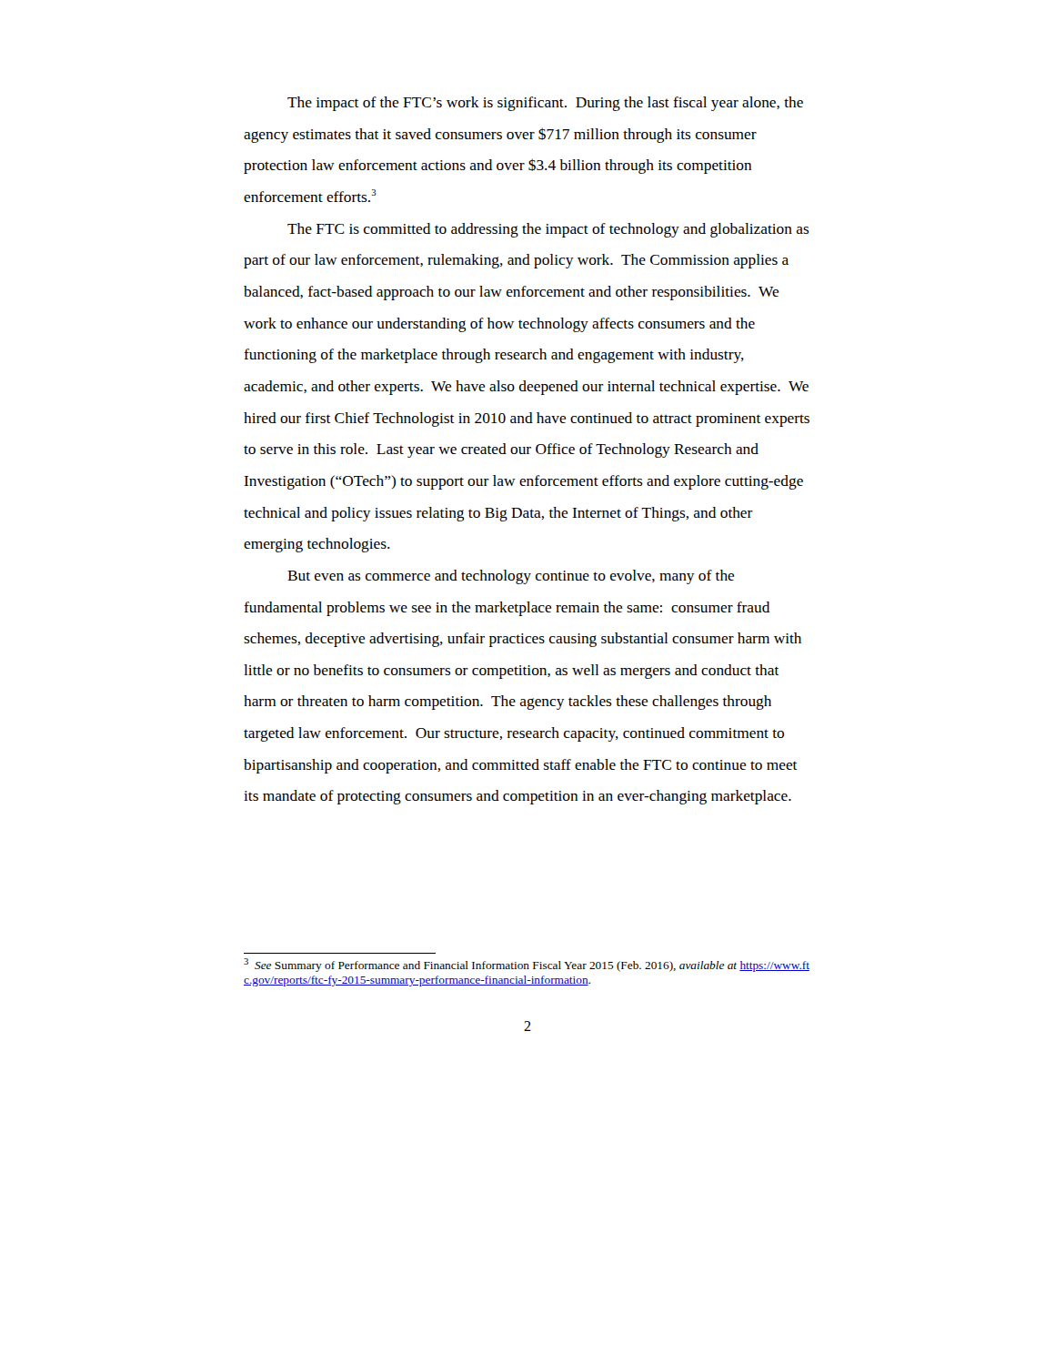The impact of the FTC’s work is significant. During the last fiscal year alone, the agency estimates that it saved consumers over $717 million through its consumer protection law enforcement actions and over $3.4 billion through its competition enforcement efforts.3
The FTC is committed to addressing the impact of technology and globalization as part of our law enforcement, rulemaking, and policy work. The Commission applies a balanced, fact-based approach to our law enforcement and other responsibilities. We work to enhance our understanding of how technology affects consumers and the functioning of the marketplace through research and engagement with industry, academic, and other experts. We have also deepened our internal technical expertise. We hired our first Chief Technologist in 2010 and have continued to attract prominent experts to serve in this role. Last year we created our Office of Technology Research and Investigation (“OTech”) to support our law enforcement efforts and explore cutting-edge technical and policy issues relating to Big Data, the Internet of Things, and other emerging technologies.
But even as commerce and technology continue to evolve, many of the fundamental problems we see in the marketplace remain the same: consumer fraud schemes, deceptive advertising, unfair practices causing substantial consumer harm with little or no benefits to consumers or competition, as well as mergers and conduct that harm or threaten to harm competition. The agency tackles these challenges through targeted law enforcement. Our structure, research capacity, continued commitment to bipartisanship and cooperation, and committed staff enable the FTC to continue to meet its mandate of protecting consumers and competition in an ever-changing marketplace.
3 See Summary of Performance and Financial Information Fiscal Year 2015 (Feb. 2016), available at https://www.ftc.gov/reports/ftc-fy-2015-summary-performance-financial-information.
2